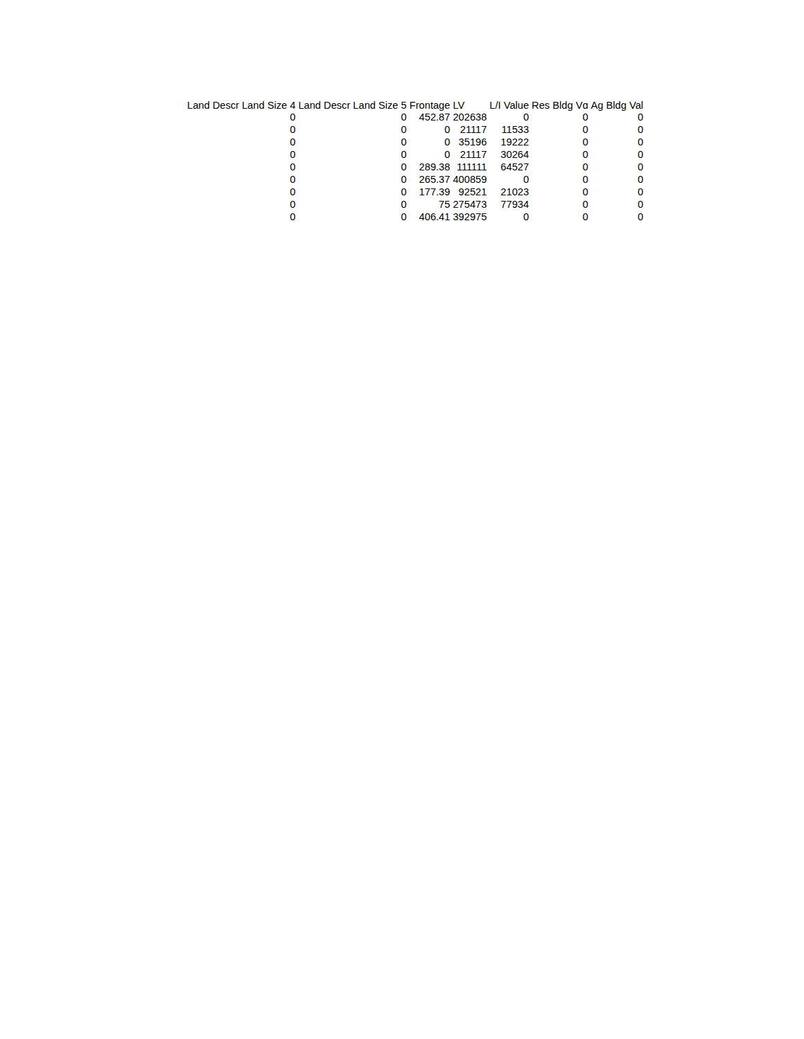| Land Descr | Land Size 4 | Land Descr | Land Size 5 | Frontage | LV | L/I Value | Res Bldg Vɑ | Ag Bldg Val |
| --- | --- | --- | --- | --- | --- | --- | --- | --- |
| | 0 | | 0 | 452.87 | 202638 | 0 | 0 | 0 |
| | 0 | | 0 | 0 | 21117 | 11533 | 0 | 0 |
| | 0 | | 0 | 0 | 35196 | 19222 | 0 | 0 |
| | 0 | | 0 | 0 | 21117 | 30264 | 0 | 0 |
| | 0 | | 0 | 289.38 | 111111 | 64527 | 0 | 0 |
| | 0 | | 0 | 265.37 | 400859 | 0 | 0 | 0 |
| | 0 | | 0 | 177.39 | 92521 | 21023 | 0 | 0 |
| | 0 | | 0 | 75 | 275473 | 77934 | 0 | 0 |
| | 0 | | 0 | 406.41 | 392975 | 0 | 0 | 0 |